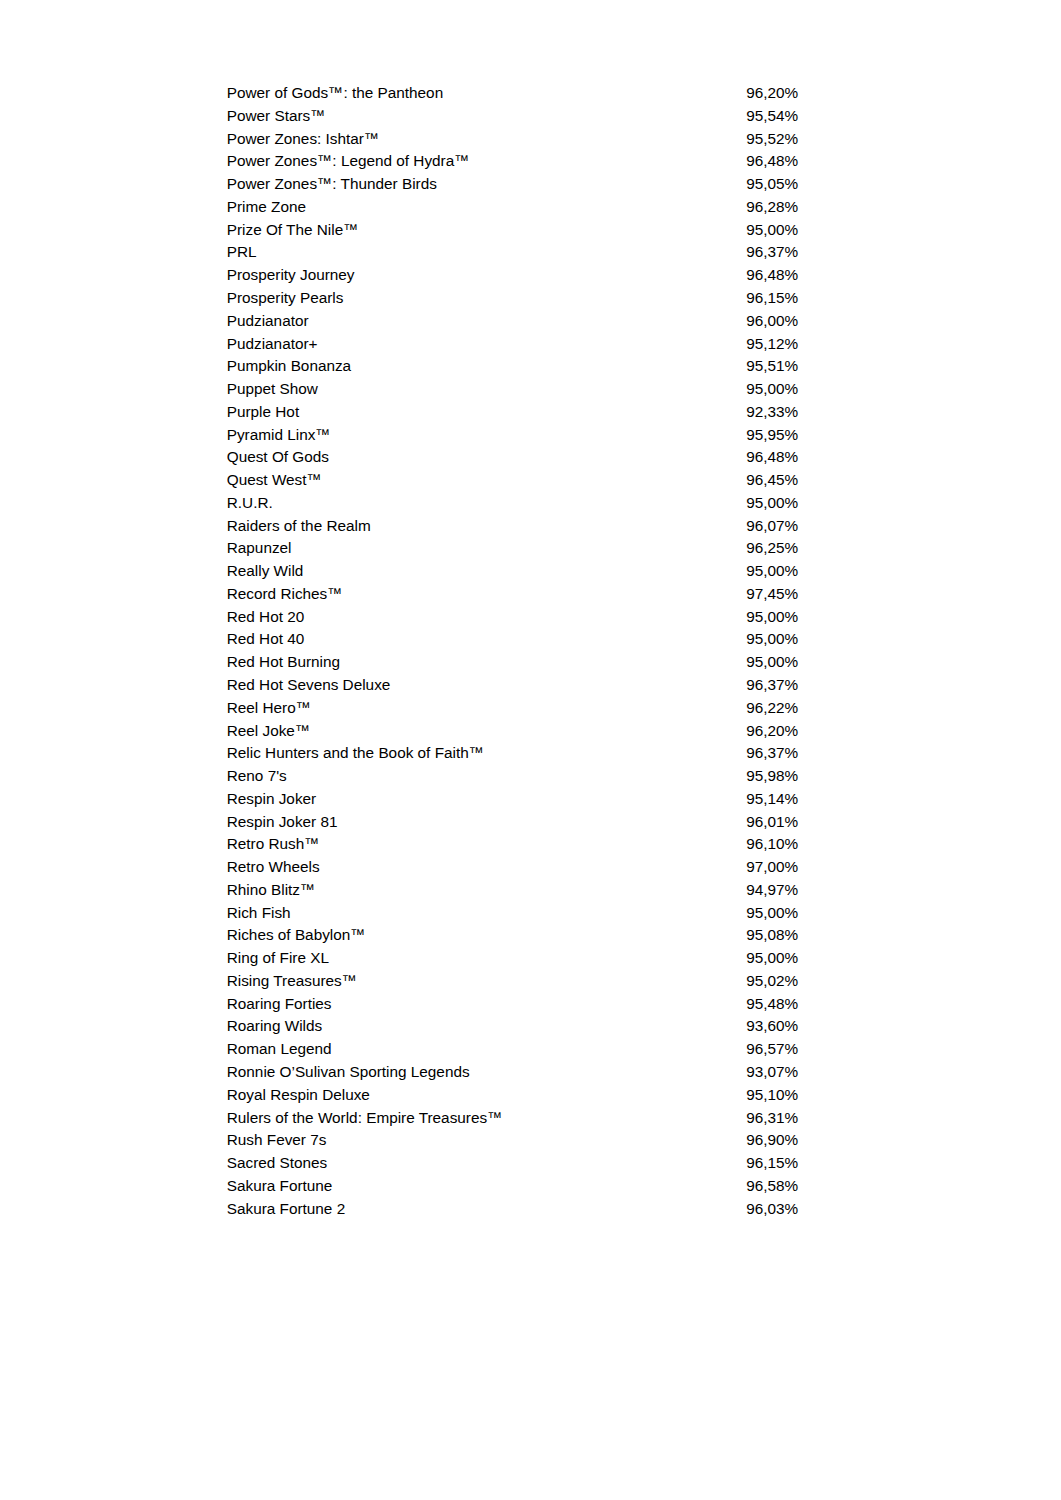| Power of Gods™: the Pantheon | 96,20% |
| Power Stars™ | 95,54% |
| Power Zones: Ishtar™ | 95,52% |
| Power Zones™: Legend of Hydra™ | 96,48% |
| Power Zones™: Thunder Birds | 95,05% |
| Prime Zone | 96,28% |
| Prize Of The Nile™ | 95,00% |
| PRL | 96,37% |
| Prosperity Journey | 96,48% |
| Prosperity Pearls | 96,15% |
| Pudzianator | 96,00% |
| Pudzianator+ | 95,12% |
| Pumpkin Bonanza | 95,51% |
| Puppet Show | 95,00% |
| Purple Hot | 92,33% |
| Pyramid Linx™ | 95,95% |
| Quest Of Gods | 96,48% |
| Quest West™ | 96,45% |
| R.U.R. | 95,00% |
| Raiders of the Realm | 96,07% |
| Rapunzel | 96,25% |
| Really Wild | 95,00% |
| Record Riches™ | 97,45% |
| Red Hot 20 | 95,00% |
| Red Hot 40 | 95,00% |
| Red Hot Burning | 95,00% |
| Red Hot Sevens Deluxe | 96,37% |
| Reel Hero™ | 96,22% |
| Reel Joke™ | 96,20% |
| Relic Hunters and the Book of Faith™ | 96,37% |
| Reno 7's | 95,98% |
| Respin Joker | 95,14% |
| Respin Joker 81 | 96,01% |
| Retro Rush™ | 96,10% |
| Retro Wheels | 97,00% |
| Rhino Blitz™ | 94,97% |
| Rich Fish | 95,00% |
| Riches of Babylon™ | 95,08% |
| Ring of Fire XL | 95,00% |
| Rising Treasures™ | 95,02% |
| Roaring Forties | 95,48% |
| Roaring Wilds | 93,60% |
| Roman Legend | 96,57% |
| Ronnie O’Sulivan Sporting Legends | 93,07% |
| Royal Respin Deluxe | 95,10% |
| Rulers of the World: Empire Treasures™ | 96,31% |
| Rush Fever 7s | 96,90% |
| Sacred Stones | 96,15% |
| Sakura Fortune | 96,58% |
| Sakura Fortune 2 | 96,03% |